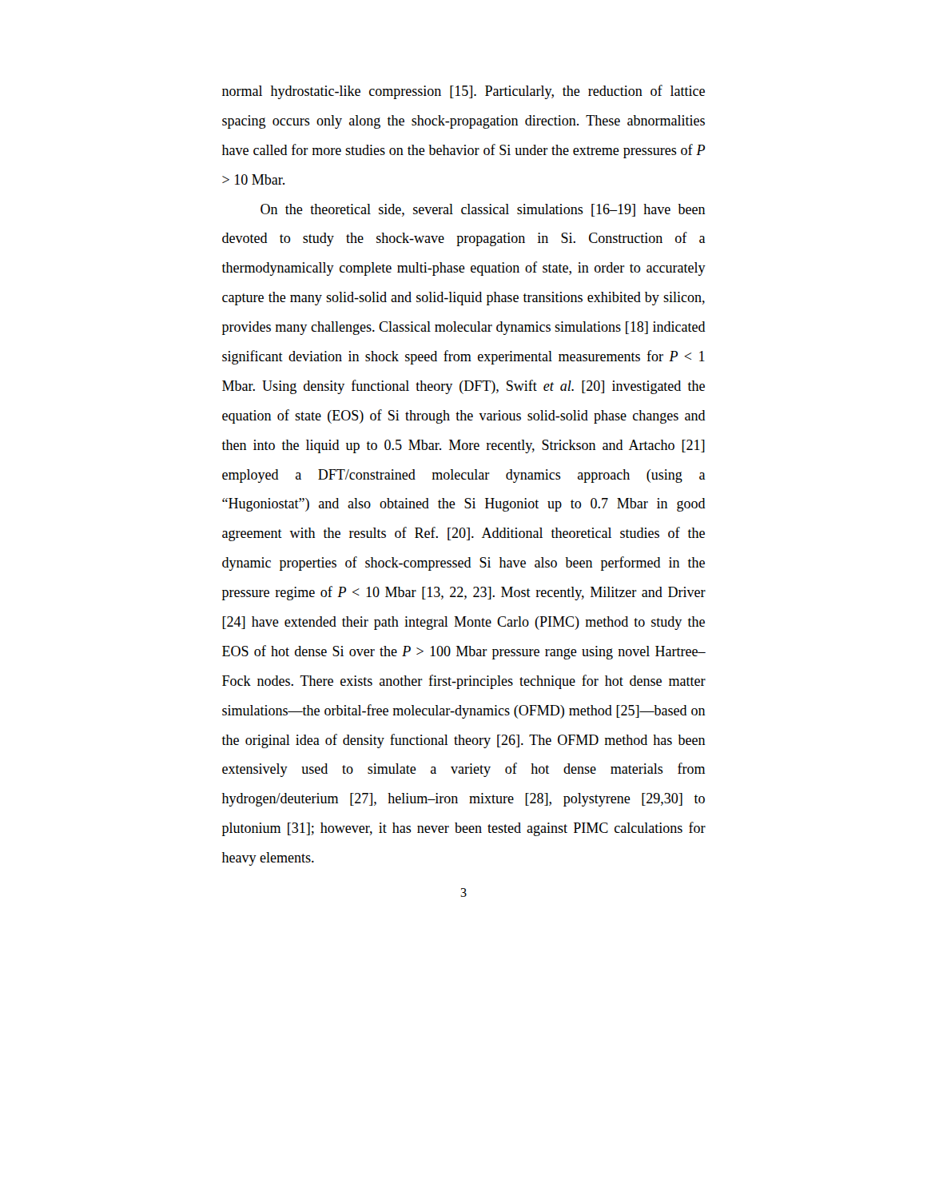normal hydrostatic-like compression [15]. Particularly, the reduction of lattice spacing occurs only along the shock-propagation direction. These abnormalities have called for more studies on the behavior of Si under the extreme pressures of P > 10 Mbar.
On the theoretical side, several classical simulations [16–19] have been devoted to study the shock-wave propagation in Si. Construction of a thermodynamically complete multi-phase equation of state, in order to accurately capture the many solid-solid and solid-liquid phase transitions exhibited by silicon, provides many challenges. Classical molecular dynamics simulations [18] indicated significant deviation in shock speed from experimental measurements for P < 1 Mbar. Using density functional theory (DFT), Swift et al. [20] investigated the equation of state (EOS) of Si through the various solid-solid phase changes and then into the liquid up to 0.5 Mbar. More recently, Strickson and Artacho [21] employed a DFT/constrained molecular dynamics approach (using a “Hugoniostat”) and also obtained the Si Hugoniot up to 0.7 Mbar in good agreement with the results of Ref. [20]. Additional theoretical studies of the dynamic properties of shock-compressed Si have also been performed in the pressure regime of P < 10 Mbar [13, 22, 23]. Most recently, Militzer and Driver [24] have extended their path integral Monte Carlo (PIMC) method to study the EOS of hot dense Si over the P > 100 Mbar pressure range using novel Hartree–Fock nodes. There exists another first-principles technique for hot dense matter simulations—the orbital-free molecular-dynamics (OFMD) method [25]—based on the original idea of density functional theory [26]. The OFMD method has been extensively used to simulate a variety of hot dense materials from hydrogen/deuterium [27], helium–iron mixture [28], polystyrene [29,30] to plutonium [31]; however, it has never been tested against PIMC calculations for heavy elements.
3